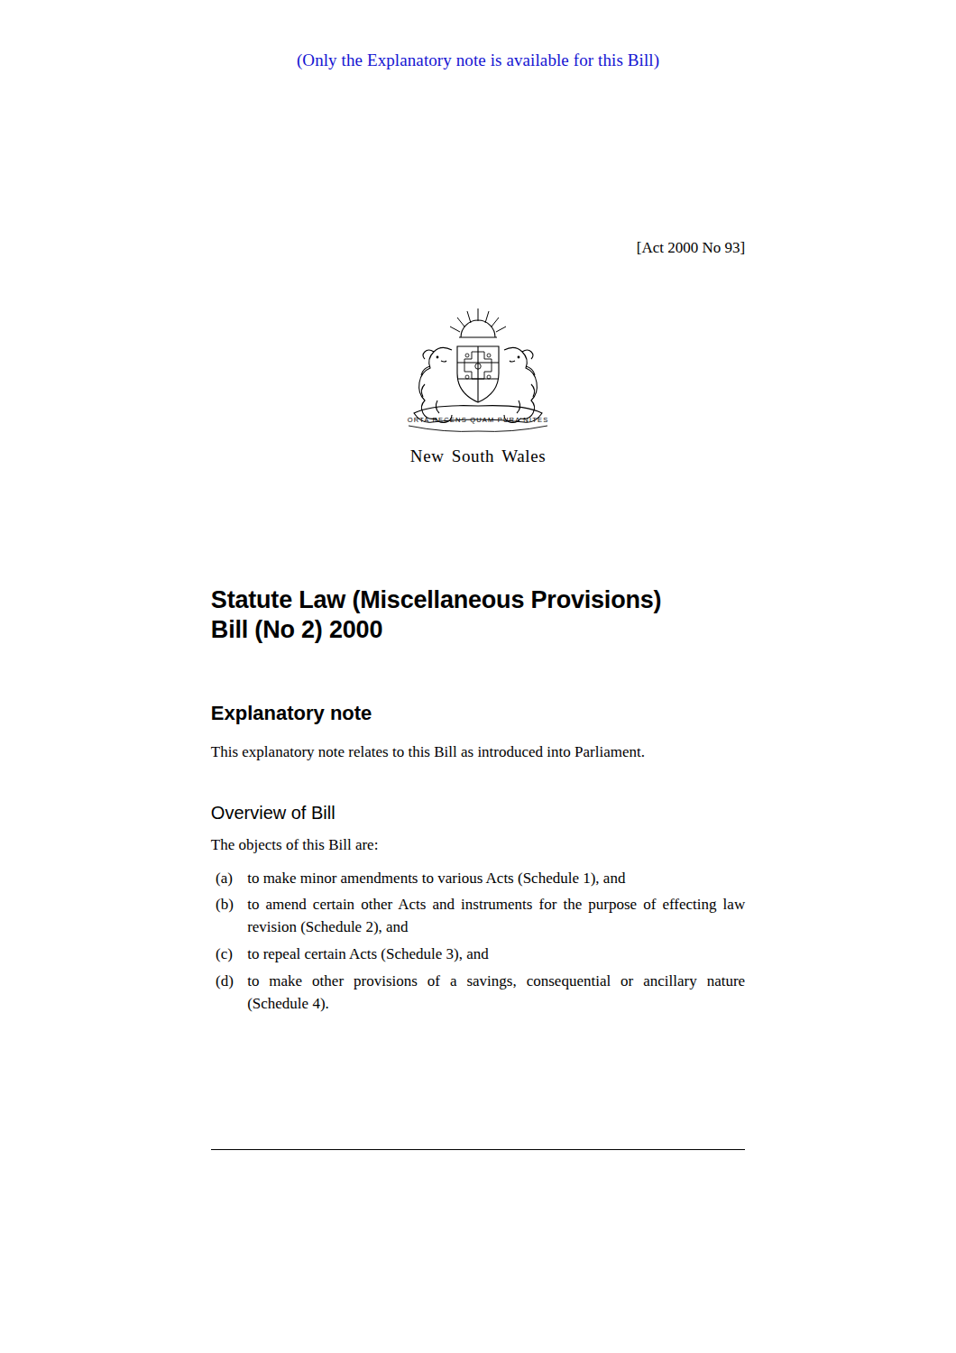(Only the Explanatory note is available for this Bill)
[Act 2000 No 93]
ORTA RECENS QUAM PURA NITES
New South Wales
Statute Law (Miscellaneous Provisions)
Bill (No 2) 2000
Explanatory note
This explanatory note relates to this Bill as introduced into Parliament.
Overview of Bill
The objects of this Bill are:
(a) to make minor amendments to various Acts (Schedule 1), and
(b) to amend certain other Acts and instruments for the purpose of effecting law revision (Schedule 2), and
(c) to repeal certain Acts (Schedule 3), and
(d) to make other provisions of a savings, consequential or ancillary nature (Schedule 4).